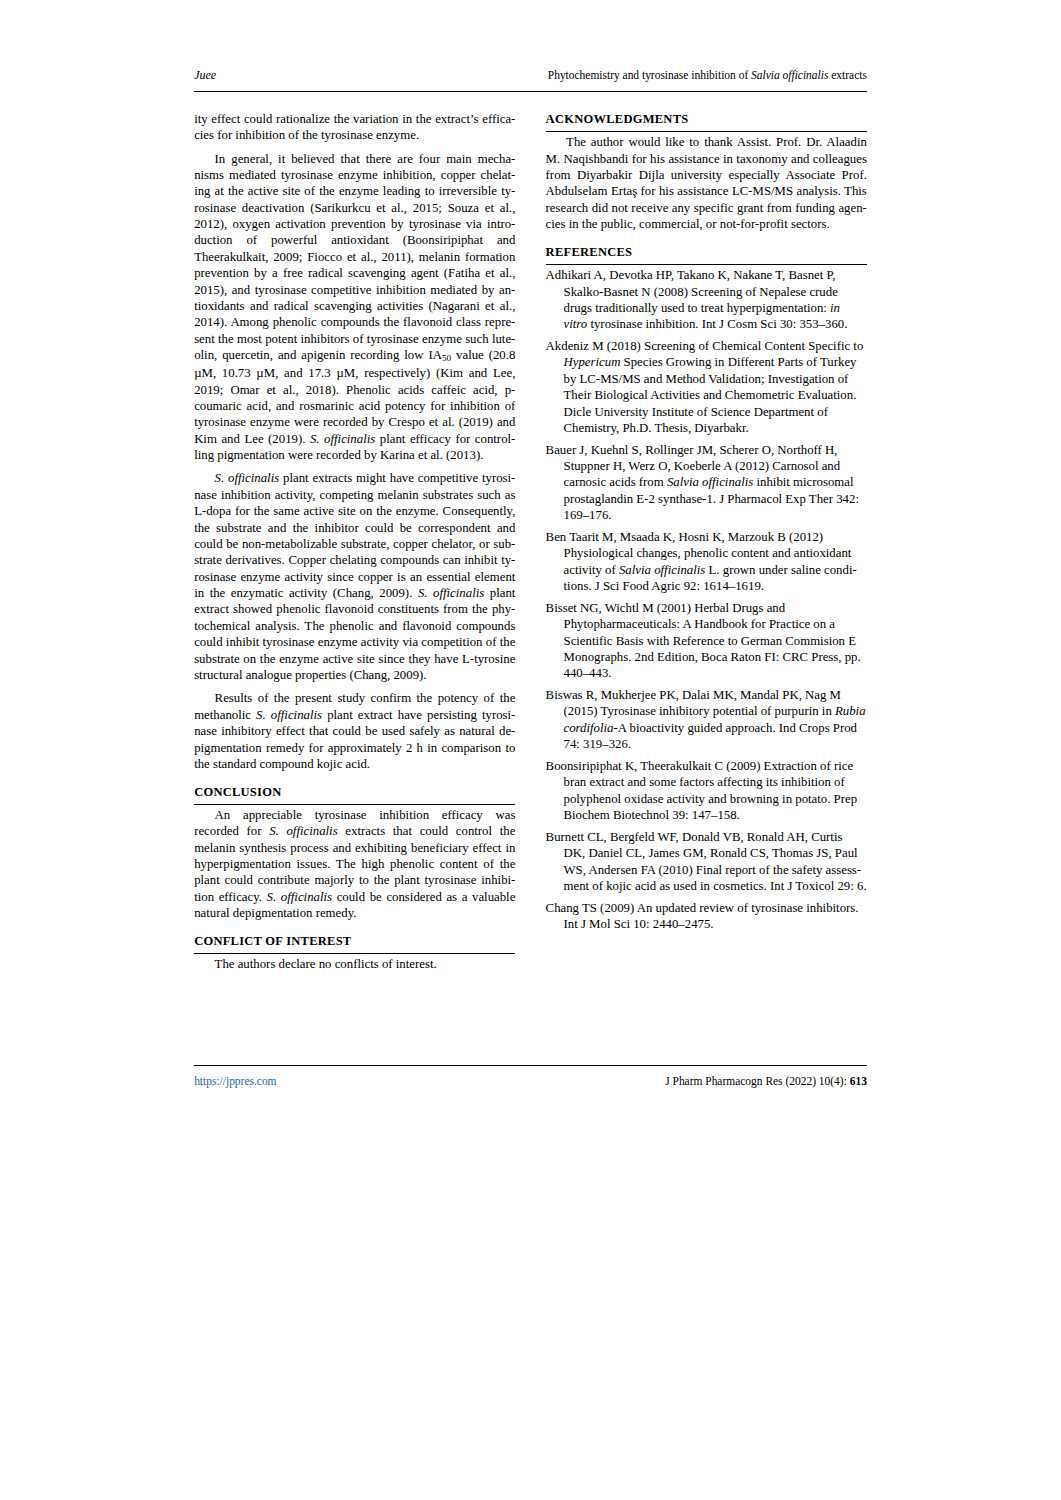Juee
Phytochemistry and tyrosinase inhibition of Salvia officinalis extracts
ity effect could rationalize the variation in the extract’s efficacies for inhibition of the tyrosinase enzyme.
In general, it believed that there are four main mechanisms mediated tyrosinase enzyme inhibition, copper chelating at the active site of the enzyme leading to irreversible tyrosinase deactivation (Sarikurkcu et al., 2015; Souza et al., 2012), oxygen activation prevention by tyrosinase via introduction of powerful antioxidant (Boonsiripiphat and Theerakulkait, 2009; Fiocco et al., 2011), melanin formation prevention by a free radical scavenging agent (Fatiha et al., 2015), and tyrosinase competitive inhibition mediated by antioxidants and radical scavenging activities (Nagarani et al., 2014). Among phenolic compounds the flavonoid class represent the most potent inhibitors of tyrosinase enzyme such luteolin, quercetin, and apigenin recording low IA50 value (20.8 µM, 10.73 µM, and 17.3 µM, respectively) (Kim and Lee, 2019; Omar et al., 2018). Phenolic acids caffeic acid, p-coumaric acid, and rosmarinic acid potency for inhibition of tyrosinase enzyme were recorded by Crespo et al. (2019) and Kim and Lee (2019). S. officinalis plant efficacy for controlling pigmentation were recorded by Karina et al. (2013).
S. officinalis plant extracts might have competitive tyrosinase inhibition activity, competing melanin substrates such as L-dopa for the same active site on the enzyme. Consequently, the substrate and the inhibitor could be correspondent and could be non-metabolizable substrate, copper chelator, or substrate derivatives. Copper chelating compounds can inhibit tyrosinase enzyme activity since copper is an essential element in the enzymatic activity (Chang, 2009). S. officinalis plant extract showed phenolic flavonoid constituents from the phytochemical analysis. The phenolic and flavonoid compounds could inhibit tyrosinase enzyme activity via competition of the substrate on the enzyme active site since they have L-tyrosine structural analogue properties (Chang, 2009).
Results of the present study confirm the potency of the methanolic S. officinalis plant extract have persisting tyrosinase inhibitory effect that could be used safely as natural depigmentation remedy for approximately 2 h in comparison to the standard compound kojic acid.
CONCLUSION
An appreciable tyrosinase inhibition efficacy was recorded for S. officinalis extracts that could control the melanin synthesis process and exhibiting beneficiary effect in hyperpigmentation issues. The high phenolic content of the plant could contribute majorly to the plant tyrosinase inhibition efficacy. S. officinalis could be considered as a valuable natural depigmentation remedy.
CONFLICT OF INTEREST
The authors declare no conflicts of interest.
ACKNOWLEDGMENTS
The author would like to thank Assist. Prof. Dr. Alaadin M. Naqishbandi for his assistance in taxonomy and colleagues from Diyarbakir Dijla university especially Associate Prof. Abdulselam Ertaş for his assistance LC-MS/MS analysis. This research did not receive any specific grant from funding agencies in the public, commercial, or not-for-profit sectors.
REFERENCES
Adhikari A, Devotka HP, Takano K, Nakane T, Basnet P, Skalko-Basnet N (2008) Screening of Nepalese crude drugs traditionally used to treat hyperpigmentation: in vitro tyrosinase inhibition. Int J Cosm Sci 30: 353–360.
Akdeniz M (2018) Screening of Chemical Content Specific to Hypericum Species Growing in Different Parts of Turkey by LC-MS/MS and Method Validation; Investigation of Their Biological Activities and Chemometric Evaluation. Dicle University Institute of Science Department of Chemistry, Ph.D. Thesis, Diyarbakr.
Bauer J, Kuehnl S, Rollinger JM, Scherer O, Northoff H, Stuppner H, Werz O, Koeberle A (2012) Carnosol and carnosic acids from Salvia officinalis inhibit microsomal prostaglandin E-2 synthase-1. J Pharmacol Exp Ther 342: 169–176.
Ben Taarit M, Msaada K, Hosni K, Marzouk B (2012) Physiological changes, phenolic content and antioxidant activity of Salvia officinalis L. grown under saline conditions. J Sci Food Agric 92: 1614–1619.
Bisset NG, Wichtl M (2001) Herbal Drugs and Phytopharmaceuticals: A Handbook for Practice on a Scientific Basis with Reference to German Commision E Monographs. 2nd Edition, Boca Raton FI: CRC Press, pp. 440–443.
Biswas R, Mukherjee PK, Dalai MK, Mandal PK, Nag M (2015) Tyrosinase inhibitory potential of purpurin in Rubia cordifolia-A bioactivity guided approach. Ind Crops Prod 74: 319–326.
Boonsiripiphat K, Theerakulkait C (2009) Extraction of rice bran extract and some factors affecting its inhibition of polyphenol oxidase activity and browning in potato. Prep Biochem Biotechnol 39: 147–158.
Burnett CL, Bergfeld WF, Donald VB, Ronald AH, Curtis DK, Daniel CL, James GM, Ronald CS, Thomas JS, Paul WS, Andersen FA (2010) Final report of the safety assessment of kojic acid as used in cosmetics. Int J Toxicol 29: 6.
Chang TS (2009) An updated review of tyrosinase inhibitors. Int J Mol Sci 10: 2440–2475.
https://jppres.com
J Pharm Pharmacogn Res (2022) 10(4): 613